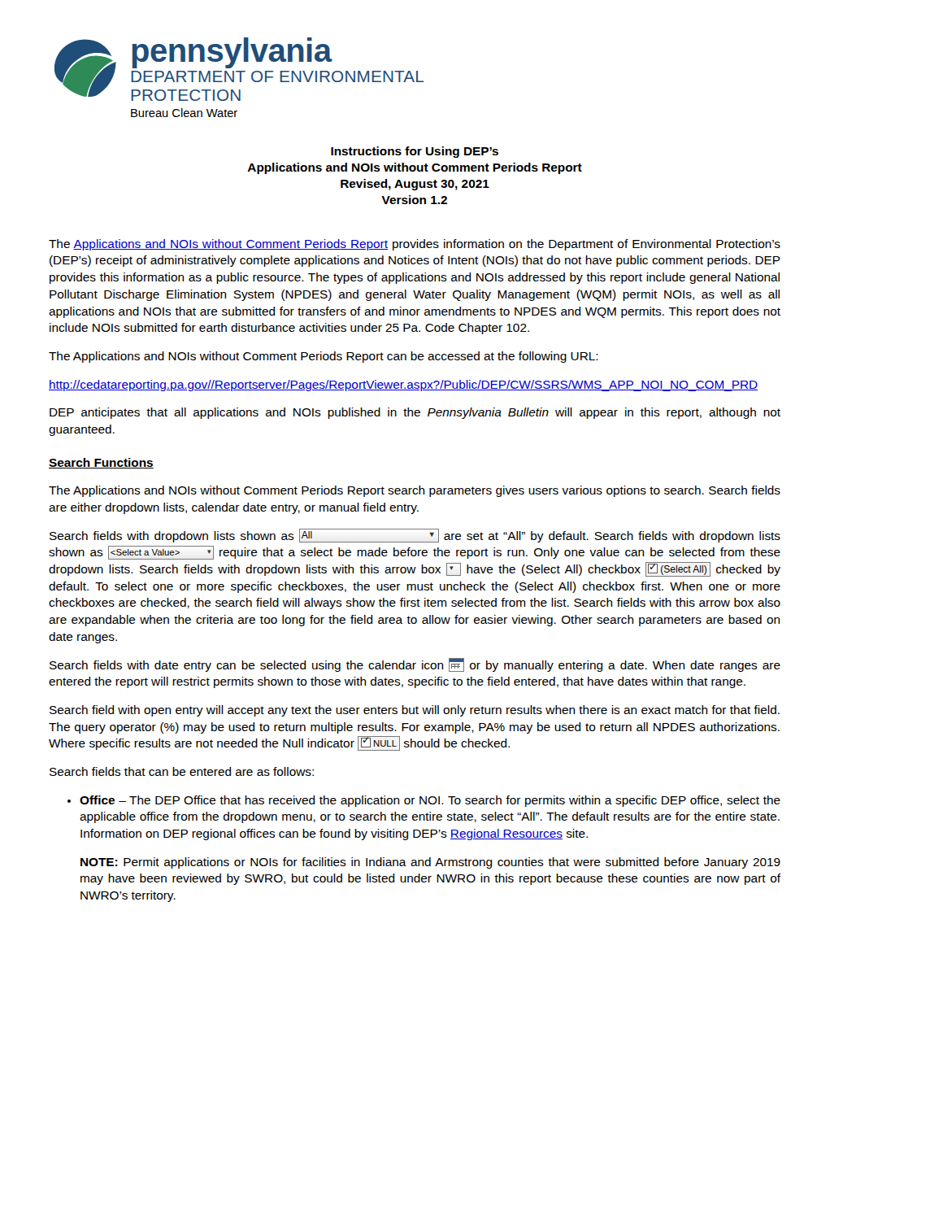pennsylvania
DEPARTMENT OF ENVIRONMENTAL
PROTECTION
Bureau Clean Water
Instructions for Using DEP’s Applications and NOIs without Comment Periods Report Revised, August 30, 2021 Version 1.2
The Applications and NOIs without Comment Periods Report provides information on the Department of Environmental Protection’s (DEP’s) receipt of administratively complete applications and Notices of Intent (NOIs) that do not have public comment periods. DEP provides this information as a public resource. The types of applications and NOIs addressed by this report include general National Pollutant Discharge Elimination System (NPDES) and general Water Quality Management (WQM) permit NOIs, as well as all applications and NOIs that are submitted for transfers of and minor amendments to NPDES and WQM permits. This report does not include NOIs submitted for earth disturbance activities under 25 Pa. Code Chapter 102.
The Applications and NOIs without Comment Periods Report can be accessed at the following URL:
http://cedatareporting.pa.gov//Reportserver/Pages/ReportViewer.aspx?/Public/DEP/CW/SSRS/WMS_APP_NOI_NO_COM_PRD
DEP anticipates that all applications and NOIs published in the Pennsylvania Bulletin will appear in this report, although not guaranteed.
Search Functions
The Applications and NOIs without Comment Periods Report search parameters gives users various options to search. Search fields are either dropdown lists, calendar date entry, or manual field entry.
Search fields with dropdown lists shown as All are set at “All” by default. Search fields with dropdown lists shown as <Select a Value> require that a select be made before the report is run. Only one value can be selected from these dropdown lists. Search fields with dropdown lists with this arrow box have the (Select All) checkbox (Select All) checked by default. To select one or more specific checkboxes, the user must uncheck the (Select All) checkbox first. When one or more checkboxes are checked, the search field will always show the first item selected from the list. Search fields with this arrow box also are expandable when the criteria are too long for the field area to allow for easier viewing. Other search parameters are based on date ranges.
Search fields with date entry can be selected using the calendar icon or by manually entering a date. When date ranges are entered the report will restrict permits shown to those with dates, specific to the field entered, that have dates within that range.
Search field with open entry will accept any text the user enters but will only return results when there is an exact match for that field. The query operator (%) may be used to return multiple results. For example, PA% may be used to return all NPDES authorizations. Where specific results are not needed the Null indicator ✓NULL should be checked.
Search fields that can be entered are as follows:
Office – The DEP Office that has received the application or NOI. To search for permits within a specific DEP office, select the applicable office from the dropdown menu, or to search the entire state, select “All”. The default results are for the entire state. Information on DEP regional offices can be found by visiting DEP’s Regional Resources site.
NOTE: Permit applications or NOIs for facilities in Indiana and Armstrong counties that were submitted before January 2019 may have been reviewed by SWRO, but could be listed under NWRO in this report because these counties are now part of NWRO’s territory.